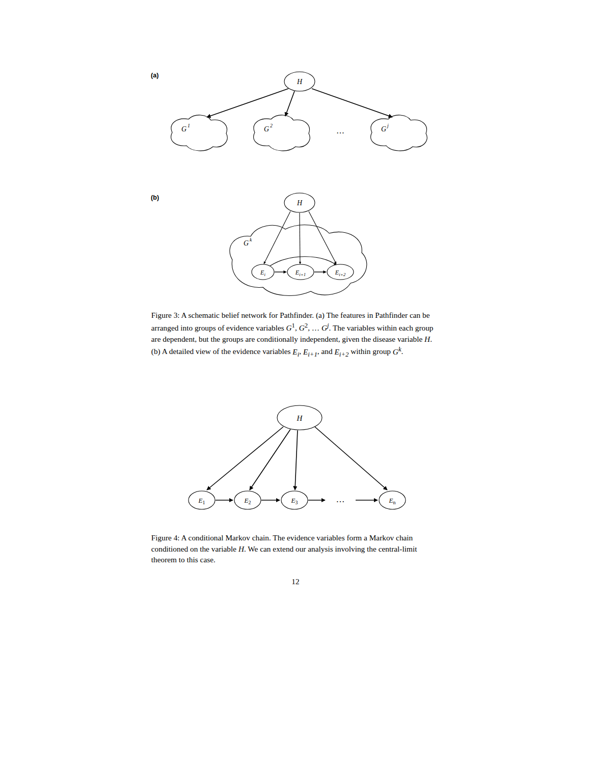(a) H G 1 G 2 G j … (b) H G k Ei Ei+1 Ei+2
Figure 3: A schematic belief network for Pathfinder. (a) The features in Pathfinder can be arranged into groups of evidence variables G1, G2, … Gj. The variables within each group are dependent, but the groups are conditionally independent, given the disease variable H. (b) A detailed view of the evidence variables Ei, Ei+1, and Ei+2 within group Gk.
H E1 E2 E3 … En
Figure 4: A conditional Markov chain. The evidence variables form a Markov chain conditioned on the variable H. We can extend our analysis involving the central-limit theorem to this case.
12